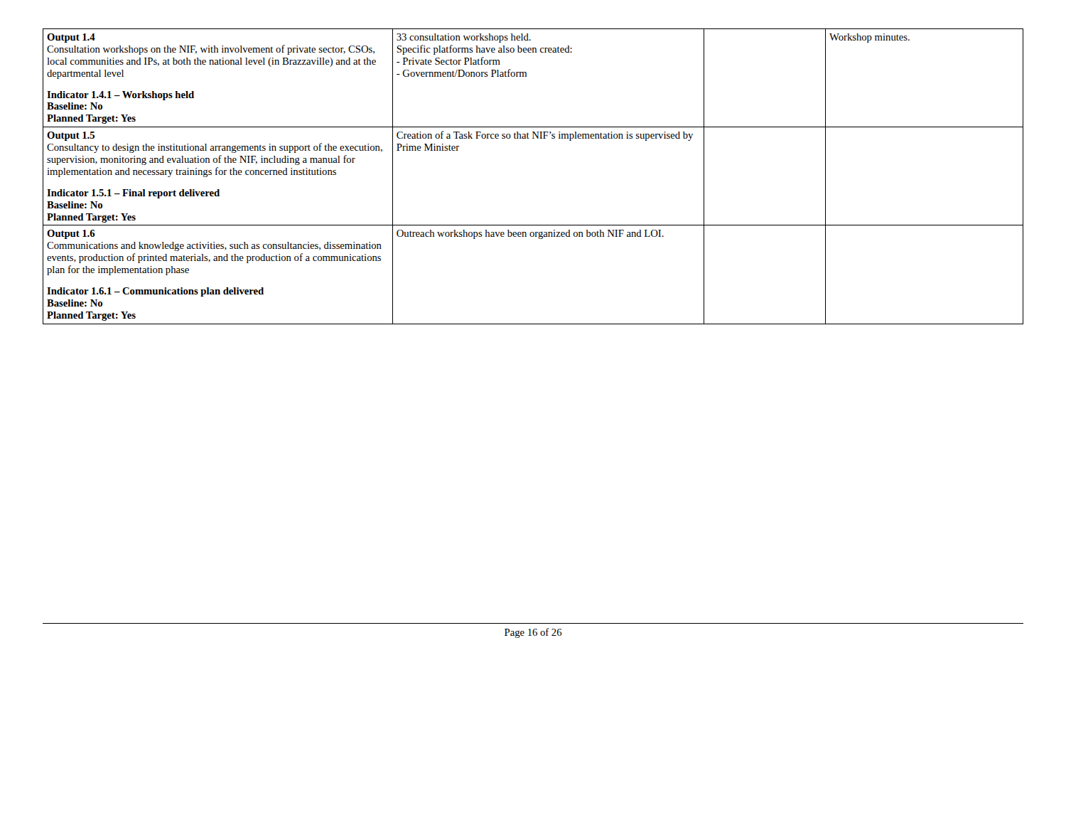| Output 1.4 Consultation workshops on the NIF, with involvement of private sector, CSOs, local communities and IPs, at both the national level (in Brazzaville) and at the departmental level Indicator 1.4.1 – Workshops held Baseline: No Planned Target: Yes | 33 consultation workshops held. Specific platforms have also been created: - Private Sector Platform - Government/Donors Platform | | Workshop minutes. |
| Output 1.5 Consultancy to design the institutional arrangements in support of the execution, supervision, monitoring and evaluation of the NIF, including a manual for implementation and necessary trainings for the concerned institutions Indicator 1.5.1 – Final report delivered Baseline: No Planned Target: Yes | Creation of a Task Force so that NIF’s implementation is supervised by Prime Minister | | |
| Output 1.6 Communications and knowledge activities, such as consultancies, dissemination events, production of printed materials, and the production of a communications plan for the implementation phase Indicator 1.6.1 – Communications plan delivered Baseline: No Planned Target: Yes | Outreach workshops have been organized on both NIF and LOI. | | |
Page 16 of 26